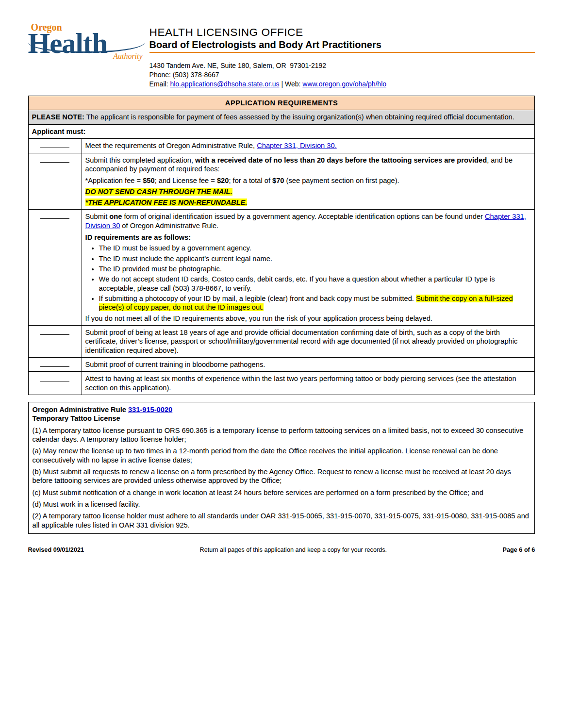Oregon
Health
Authority
HEALTH LICENSING OFFICE
Board of Electrologists and Body Art Practitioners
1430 Tandem Ave. NE, Suite 180, Salem, OR 97301-2192
Phone: (503) 378-8667
Email: hlo.applications@dhsoha.state.or.us | Web: www.oregon.gov/oha/ph/hlo
| APPLICATION REQUIREMENTS |
| PLEASE NOTE: The applicant is responsible for payment of fees assessed by the issuing organization(s) when obtaining required official documentation. |
| Applicant must: |
| | Meet the requirements of Oregon Administrative Rule, Chapter 331, Division 30. |
| | Submit this completed application, with a received date of no less than 20 days before the tattooing services are provided , and be accompanied by payment of required fees: *Application fee = $50 ; and License fee = $20 ; for a total of $70 (see payment section on first page). DO NOT SEND CASH THROUGH THE MAIL. *THE APPLICATION FEE IS NON-REFUNDABLE. |
| | Submit one form of original identification issued by a government agency. Acceptable identification options can be found under Chapter 331, Division 30 of Oregon Administrative Rule. ID requirements are as follows: The ID must be issued by a government agency. The ID must include the applicant’s current legal name. The ID provided must be photographic. We do not accept student ID cards, Costco cards, debit cards, etc. If you have a question about whether a particular ID type is acceptable, please call (503) 378-8667, to verify. If submitting a photocopy of your ID by mail, a legible (clear) front and back copy must be submitted. Submit the copy on a full-sized piece(s) of copy paper, do not cut the ID images out. If you do not meet all of the ID requirements above, you run the risk of your application process being delayed. |
| | Submit proof of being at least 18 years of age and provide official documentation confirming date of birth, such as a copy of the birth certificate, driver’s license, passport or school/military/governmental record with age documented (if not already provided on photographic identification required above). |
| | Submit proof of current training in bloodborne pathogens. |
| | Attest to having at least six months of experience within the last two years performing tattoo or body piercing services (see the attestation section on this application). |
Oregon Administrative Rule 331-915-0020
Temporary Tattoo License
(1) A temporary tattoo license pursuant to ORS 690.365 is a temporary license to perform tattooing services on a limited basis, not to exceed 30 consecutive calendar days. A temporary tattoo license holder;
(a) May renew the license up to two times in a 12-month period from the date the Office receives the initial application. License renewal can be done consecutively with no lapse in active license dates;
(b) Must submit all requests to renew a license on a form prescribed by the Agency Office. Request to renew a license must be received at least 20 days before tattooing services are provided unless otherwise approved by the Office;
(c) Must submit notification of a change in work location at least 24 hours before services are performed on a form prescribed by the Office; and
(d) Must work in a licensed facility.
(2) A temporary tattoo license holder must adhere to all standards under OAR 331-915-0065, 331-915-0070, 331-915-0075, 331-915-0080, 331-915-0085 and all applicable rules listed in OAR 331 division 925.
Revised 09/01/2021
Return all pages of this application and keep a copy for your records.
Page 6 of 6